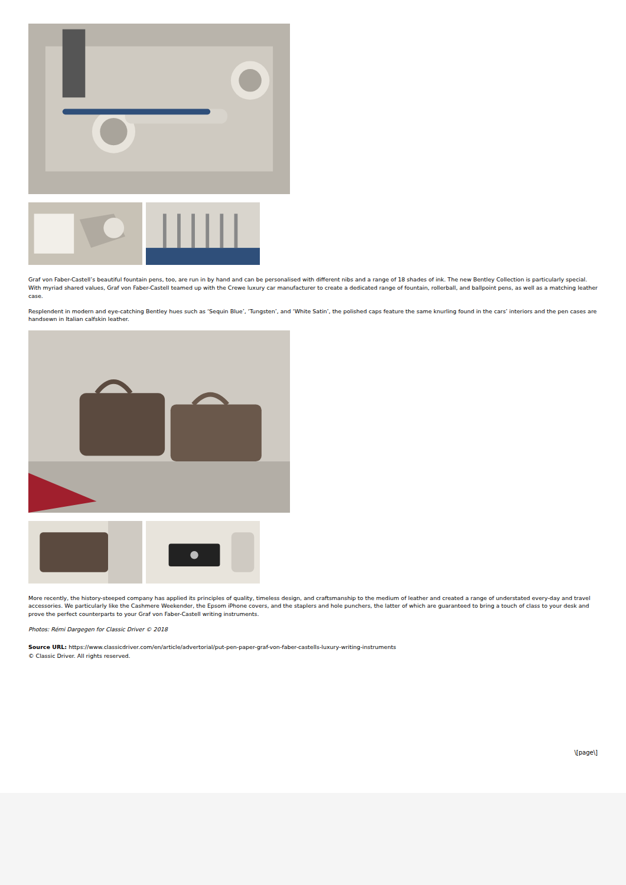Graf von Faber-Castell’s beautiful fountain pens, too, are run in by hand and can be personalised with different nibs and a range of 18 shades of ink. The new Bentley Collection is particularly special. With myriad shared values, Graf von Faber-Castell teamed up with the Crewe luxury car manufacturer to create a dedicated range of fountain, rollerball, and ballpoint pens, as well as a matching leather case.
Resplendent in modern and eye-catching Bentley hues such as ‘Sequin Blue’, ‘Tungsten’, and ‘White Satin’, the polished caps feature the same knurling found in the cars’ interiors and the pen cases are handsewn in Italian calfskin leather.
More recently, the history-steeped company has applied its principles of quality, timeless design, and craftsmanship to the medium of leather and created a range of understated every-day and travel accessories. We particularly like the Cashmere Weekender, the Epsom iPhone covers, and the staplers and hole punchers, the latter of which are guaranteed to bring a touch of class to your desk and prove the perfect counterparts to your Graf von Faber-Castell writing instruments.
Photos: Rémi Dargegen for Classic Driver © 2018
Source URL: https://www.classicdriver.com/en/article/advertorial/put-pen-paper-graf-von-faber-castells-luxury-writing-instruments
© Classic Driver. All rights reserved.
\[page\]